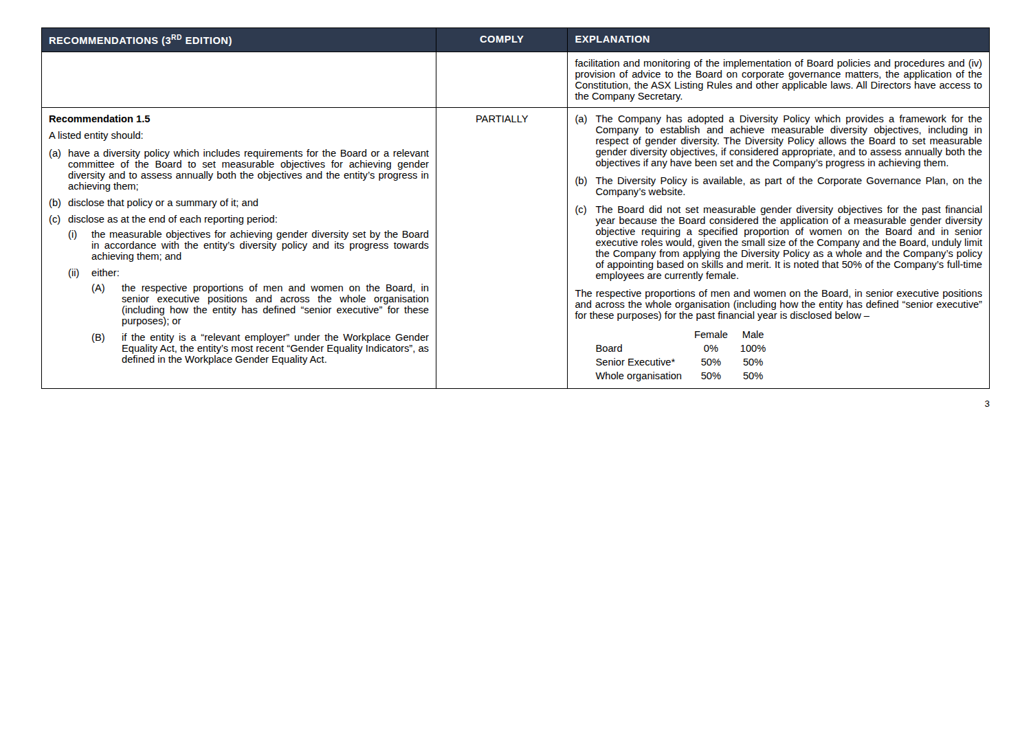| RECOMMENDATIONS (3 RD EDITION) | COMPLY | EXPLANATION |
| --- | --- | --- |
| | | facilitation and monitoring of the implementation of Board policies and procedures and (iv) provision of advice to the Board on corporate governance matters, the application of the Constitution, the ASX Listing Rules and other applicable laws. All Directors have access to the Company Secretary. |
| Recommendation 1.5 A listed entity should: (a) have a diversity policy which includes requirements for the Board or a relevant committee of the Board to set measurable objectives for achieving gender diversity and to assess annually both the objectives and the entity’s progress in achieving them; (b) disclose that policy or a summary of it; and (c) disclose as at the end of each reporting period: (i) the measurable objectives for achieving gender diversity set by the Board in accordance with the entity’s diversity policy and its progress towards achieving them; and (ii) either: (A) the respective proportions of men and women on the Board, in senior executive positions and across the whole organisation (including how the entity has defined “senior executive” for these purposes); or (B) if the entity is a “relevant employer” under the Workplace Gender Equality Act, the entity’s most recent “Gender Equality Indicators”, as defined in the Workplace Gender Equality Act. | PARTIALLY | (a) The Company has adopted a Diversity Policy which provides a framework for the Company to establish and achieve measurable diversity objectives, including in respect of gender diversity. The Diversity Policy allows the Board to set measurable gender diversity objectives, if considered appropriate, and to assess annually both the objectives if any have been set and the Company’s progress in achieving them. (b) The Diversity Policy is available, as part of the Corporate Governance Plan, on the Company’s website. (c) The Board did not set measurable gender diversity objectives for the past financial year because the Board considered the application of a measurable gender diversity objective requiring a specified proportion of women on the Board and in senior executive roles would, given the small size of the Company and the Board, unduly limit the Company from applying the Diversity Policy as a whole and the Company’s policy of appointing based on skills and merit. It is noted that 50% of the Company’s full-time employees are currently female. The respective proportions of men and women on the Board, in senior executive positions and across the whole organisation (including how the entity has defined “senior executive” for these purposes) for the past financial year is disclosed below – / / Female / Male / / Board / 0% / 100% / / Senior Executive* / 50% / 50% / / Whole organisation / 50% / 50% / |
3